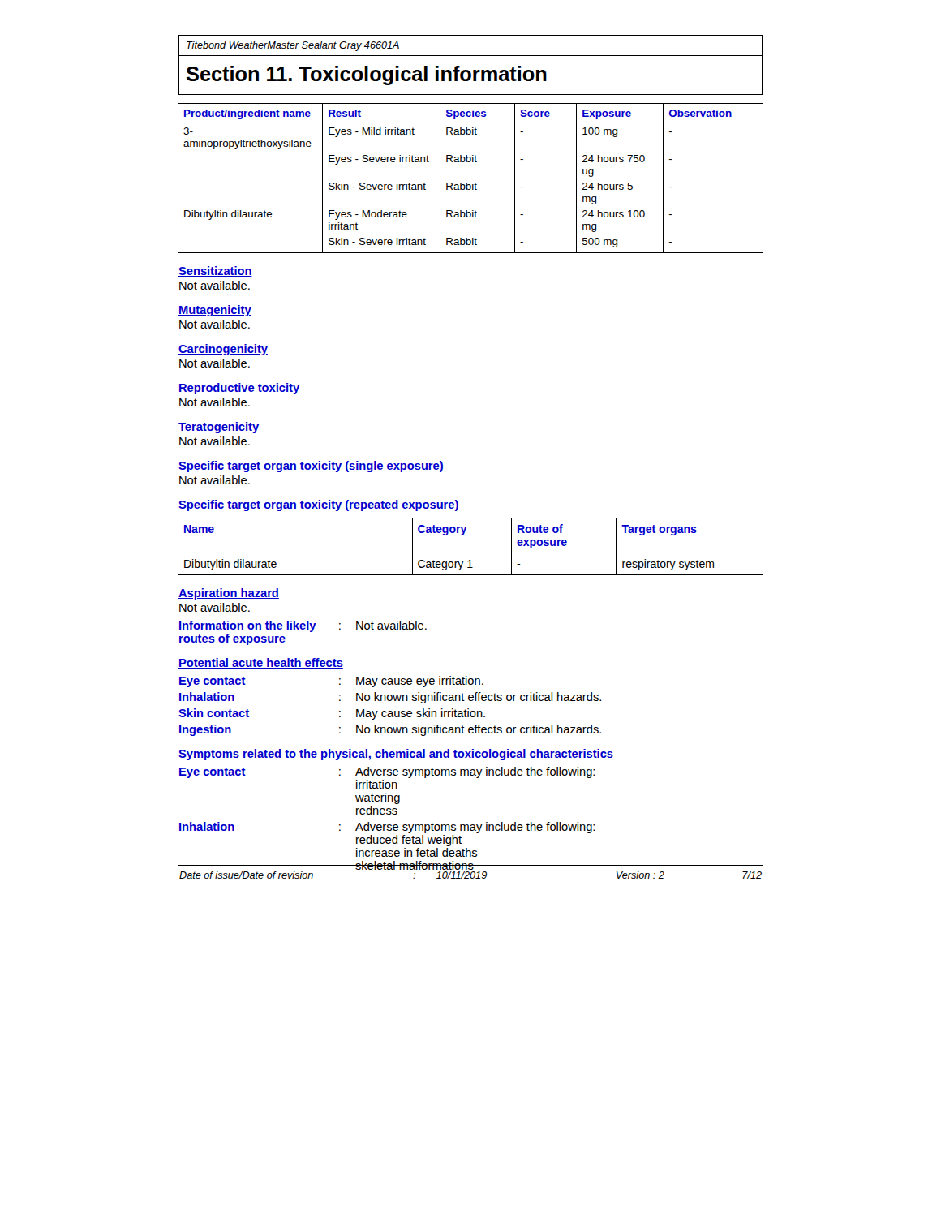Titebond WeatherMaster Sealant Gray 46601A
Section 11. Toxicological information
| Product/ingredient name | Result | Species | Score | Exposure | Observation |
| --- | --- | --- | --- | --- | --- |
| 3-aminopropyltriethoxysilane | Eyes - Mild irritant | Rabbit | - | 100 mg | - |
| | Eyes - Severe irritant | Rabbit | - | 24 hours 750 ug | - |
| | Skin - Severe irritant | Rabbit | - | 24 hours 5 mg | - |
| Dibutyltin dilaurate | Eyes - Moderate irritant | Rabbit | - | 24 hours 100 mg | - |
| | Skin - Severe irritant | Rabbit | - | 500 mg | - |
Sensitization
Not available.
Mutagenicity
Not available.
Carcinogenicity
Not available.
Reproductive toxicity
Not available.
Teratogenicity
Not available.
Specific target organ toxicity (single exposure)
Not available.
Specific target organ toxicity (repeated exposure)
| Name | Category | Route of exposure | Target organs |
| --- | --- | --- | --- |
| Dibutyltin dilaurate | Category 1 | - | respiratory system |
Aspiration hazard
Not available.
| Information on the likely routes of exposure | : | Not available. |
Potential acute health effects
| Eye contact | : | May cause eye irritation. |
| Inhalation | : | No known significant effects or critical hazards. |
| Skin contact | : | May cause skin irritation. |
| Ingestion | : | No known significant effects or critical hazards. |
Symptoms related to the physical, chemical and toxicological characteristics
| Eye contact | : | Adverse symptoms may include the following: irritation watering redness |
| Inhalation | : | Adverse symptoms may include the following: reduced fetal weight increase in fetal deaths skeletal malformations |
| Date of issue/Date of revision | : | 10/11/2019 | Version : 2 | 7/12 |